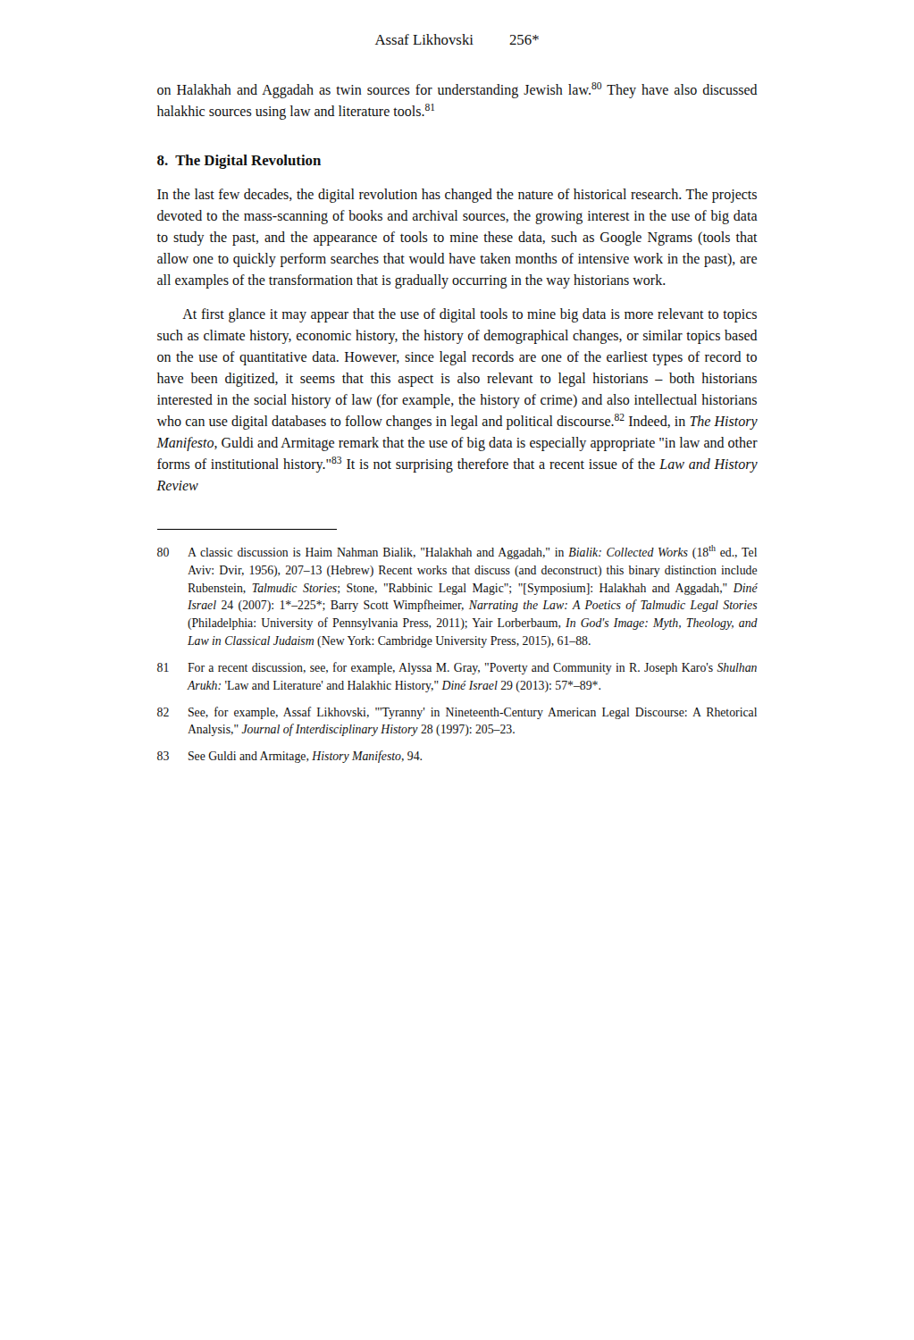Assaf Likhovski 256*
on Halakhah and Aggadah as twin sources for understanding Jewish law.80 They have also discussed halakhic sources using law and literature tools.81
8. The Digital Revolution
In the last few decades, the digital revolution has changed the nature of historical research. The projects devoted to the mass-scanning of books and archival sources, the growing interest in the use of big data to study the past, and the appearance of tools to mine these data, such as Google Ngrams (tools that allow one to quickly perform searches that would have taken months of intensive work in the past), are all examples of the transformation that is gradually occurring in the way historians work.
At first glance it may appear that the use of digital tools to mine big data is more relevant to topics such as climate history, economic history, the history of demographical changes, or similar topics based on the use of quantitative data. However, since legal records are one of the earliest types of record to have been digitized, it seems that this aspect is also relevant to legal historians – both historians interested in the social history of law (for example, the history of crime) and also intellectual historians who can use digital databases to follow changes in legal and political discourse.82 Indeed, in The History Manifesto, Guldi and Armitage remark that the use of big data is especially appropriate "in law and other forms of institutional history."83 It is not surprising therefore that a recent issue of the Law and History Review
80 A classic discussion is Haim Nahman Bialik, "Halakhah and Aggadah," in Bialik: Collected Works (18th ed., Tel Aviv: Dvir, 1956), 207–13 (Hebrew) Recent works that discuss (and deconstruct) this binary distinction include Rubenstein, Talmudic Stories; Stone, "Rabbinic Legal Magic"; "[Symposium]: Halakhah and Aggadah," Diné Israel 24 (2007): 1*–225*; Barry Scott Wimpfheimer, Narrating the Law: A Poetics of Talmudic Legal Stories (Philadelphia: University of Pennsylvania Press, 2011); Yair Lorberbaum, In God's Image: Myth, Theology, and Law in Classical Judaism (New York: Cambridge University Press, 2015), 61–88.
81 For a recent discussion, see, for example, Alyssa M. Gray, "Poverty and Community in R. Joseph Karo's Shulhan Arukh: 'Law and Literature' and Halakhic History," Diné Israel 29 (2013): 57*–89*.
82 See, for example, Assaf Likhovski, "'Tyranny' in Nineteenth-Century American Legal Discourse: A Rhetorical Analysis," Journal of Interdisciplinary History 28 (1997): 205–23.
83 See Guldi and Armitage, History Manifesto, 94.